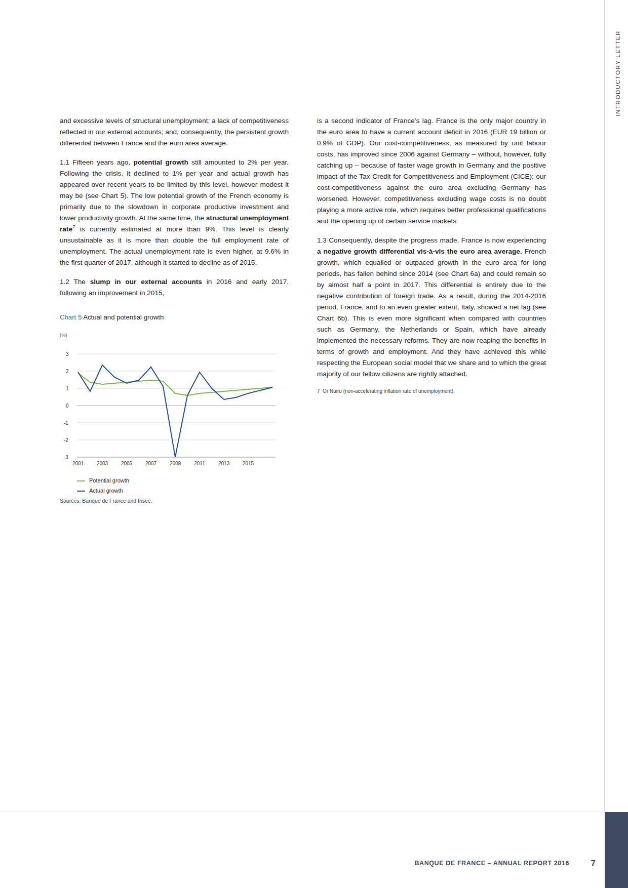Introductory letter
BANQUE DE FRANCE – ANNUAL REPORT 2016
7
and excessive levels of structural unemployment; a lack of competitiveness reflected in our external accounts; and, consequently, the persistent growth differential between France and the euro area average.
1.1 Fifteen years ago, potential growth still amounted to 2% per year. Following the crisis, it declined to 1% per year and actual growth has appeared over recent years to be limited by this level, however modest it may be (see Chart 5). The low potential growth of the French economy is primarily due to the slowdown in corporate productive investment and lower productivity growth. At the same time, the structural unemployment rate7 is currently estimated at more than 9%. This level is clearly unsustainable as it is more than double the full employment rate of unemployment. The actual unemployment rate is even higher, at 9.6% in the first quarter of 2017, although it started to decline as of 2015.
1.2 The slump in our external accounts in 2016 and early 2017, following an improvement in 2015,
Chart 5 Actual and potential growth
(%)
3 2 1 0 -1 -2 -3 2001 2003 2005 2007 2009 2011 2013 2015
Potential growth
Actual growth
Sources: Banque de France and Insee.
is a second indicator of France’s lag. France is the only major country in the euro area to have a current account deficit in 2016 (EUR 19 billion or 0.9% of GDP). Our cost-competitiveness, as measured by unit labour costs, has improved since 2006 against Germany – without, however, fully catching up – because of faster wage growth in Germany and the positive impact of the Tax Credit for Competitiveness and Employment (CICE); our cost-competitiveness against the euro area excluding Germany has worsened. However, competitiveness excluding wage costs is no doubt playing a more active role, which requires better professional qualifications and the opening up of certain service markets.
1.3 Consequently, despite the progress made, France is now experiencing a negative growth differential vis-à-vis the euro area average. French growth, which equalled or outpaced growth in the euro area for long periods, has fallen behind since 2014 (see Chart 6a) and could remain so by almost half a point in 2017. This differential is entirely due to the negative contribution of foreign trade. As a result, during the 2014-2016 period, France, and to an even greater extent, Italy, showed a net lag (see Chart 6b). This is even more significant when compared with countries such as Germany, the Netherlands or Spain, which have already implemented the necessary reforms. They are now reaping the benefits in terms of growth and employment. And they have achieved this while respecting the European social model that we share and to which the great majority of our fellow citizens are rightly attached.
7 Or Nairu (non-accelerating inflation rate of unemployment).